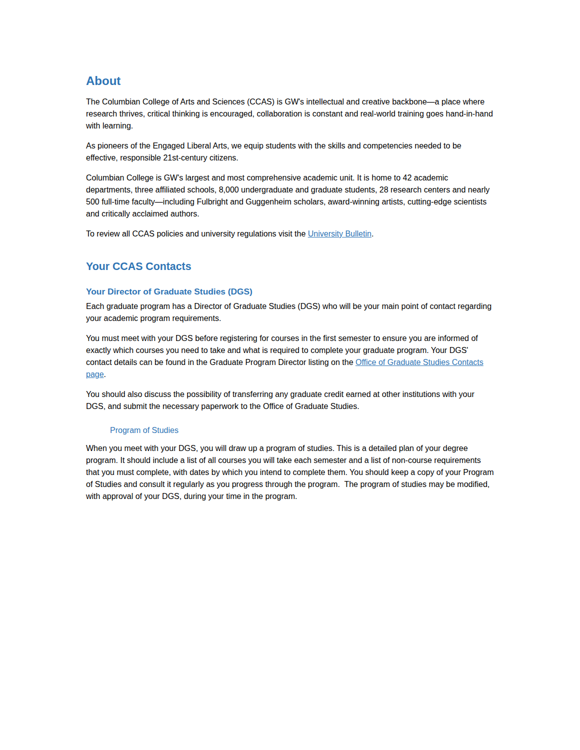About
The Columbian College of Arts and Sciences (CCAS) is GW's intellectual and creative backbone—a place where research thrives, critical thinking is encouraged, collaboration is constant and real-world training goes hand-in-hand with learning.
As pioneers of the Engaged Liberal Arts, we equip students with the skills and competencies needed to be effective, responsible 21st-century citizens.
Columbian College is GW's largest and most comprehensive academic unit. It is home to 42 academic departments, three affiliated schools, 8,000 undergraduate and graduate students, 28 research centers and nearly 500 full-time faculty—including Fulbright and Guggenheim scholars, award-winning artists, cutting-edge scientists and critically acclaimed authors.
To review all CCAS policies and university regulations visit the University Bulletin.
Your CCAS Contacts
Your Director of Graduate Studies (DGS)
Each graduate program has a Director of Graduate Studies (DGS) who will be your main point of contact regarding your academic program requirements.
You must meet with your DGS before registering for courses in the first semester to ensure you are informed of exactly which courses you need to take and what is required to complete your graduate program. Your DGS' contact details can be found in the Graduate Program Director listing on the Office of Graduate Studies Contacts page.
You should also discuss the possibility of transferring any graduate credit earned at other institutions with your DGS, and submit the necessary paperwork to the Office of Graduate Studies.
Program of Studies
When you meet with your DGS, you will draw up a program of studies. This is a detailed plan of your degree program. It should include a list of all courses you will take each semester and a list of non-course requirements that you must complete, with dates by which you intend to complete them. You should keep a copy of your Program of Studies and consult it regularly as you progress through the program. The program of studies may be modified, with approval of your DGS, during your time in the program.